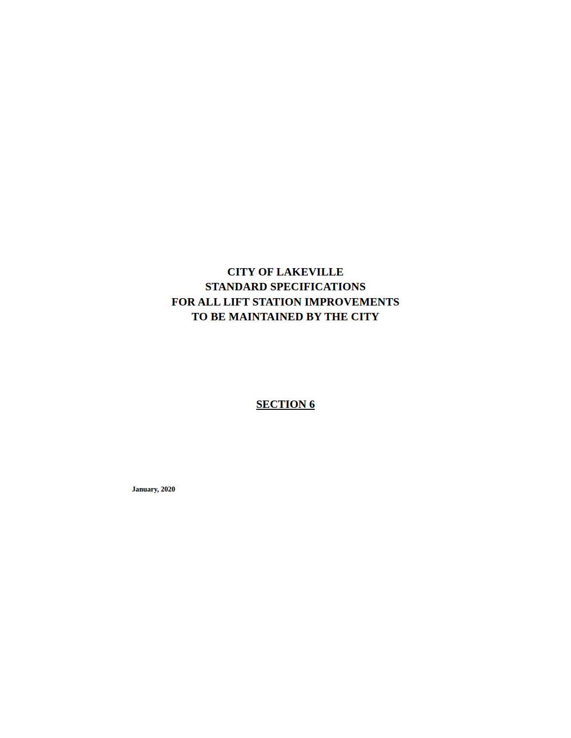CITY OF LAKEVILLE
STANDARD SPECIFICATIONS
FOR ALL LIFT STATION IMPROVEMENTS
TO BE MAINTAINED BY THE CITY
SECTION 6
January, 2020